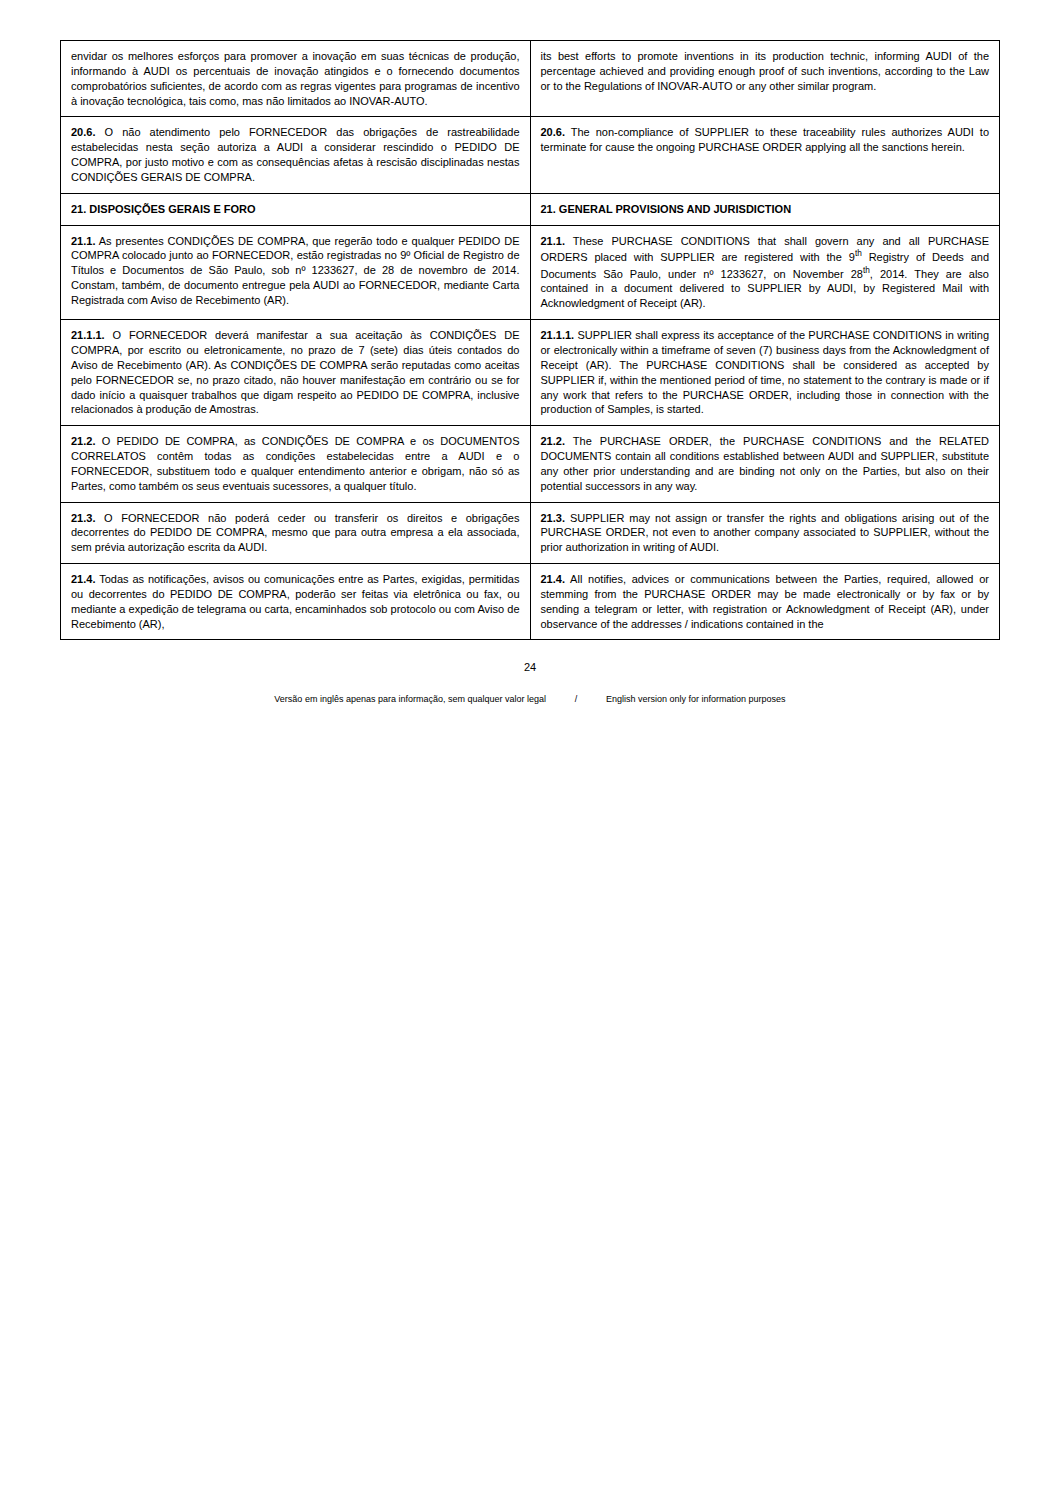| envidar os melhores esforços para promover a inovação em suas técnicas de produção, informando à AUDI os percentuais de inovação atingidos e o fornecendo documentos comprobatórios suficientes, de acordo com as regras vigentes para programas de incentivo à inovação tecnológica, tais como, mas não limitados ao INOVAR-AUTO. | its best efforts to promote inventions in its production technic, informing AUDI of the percentage achieved and providing enough proof of such inventions, according to the Law or to the Regulations of INOVAR-AUTO or any other similar program. |
| 20.6. O não atendimento pelo FORNECEDOR das obrigações de rastreabilidade estabelecidas nesta seção autoriza a AUDI a considerar rescindido o PEDIDO DE COMPRA, por justo motivo e com as consequências afetas à rescisão disciplinadas nestas CONDIÇÕES GERAIS DE COMPRA. | 20.6. The non-compliance of SUPPLIER to these traceability rules authorizes AUDI to terminate for cause the ongoing PURCHASE ORDER applying all the sanctions herein. |
| 21. DISPOSIÇÕES GERAIS E FORO | 21. GENERAL PROVISIONS AND JURISDICTION |
| 21.1. As presentes CONDIÇÕES DE COMPRA, que regerão todo e qualquer PEDIDO DE COMPRA colocado junto ao FORNECEDOR, estão registradas no 9º Oficial de Registro de Títulos e Documentos de São Paulo, sob nº 1233627, de 28 de novembro de 2014. Constam, também, de documento entregue pela AUDI ao FORNECEDOR, mediante Carta Registrada com Aviso de Recebimento (AR). | 21.1. These PURCHASE CONDITIONS that shall govern any and all PURCHASE ORDERS placed with SUPPLIER are registered with the 9 th Registry of Deeds and Documents São Paulo, under nº 1233627, on November 28 th , 2014. They are also contained in a document delivered to SUPPLIER by AUDI, by Registered Mail with Acknowledgment of Receipt (AR). |
| 21.1.1. O FORNECEDOR deverá manifestar a sua aceitação às CONDIÇÕES DE COMPRA, por escrito ou eletronicamente, no prazo de 7 (sete) dias úteis contados do Aviso de Recebimento (AR). As CONDIÇÕES DE COMPRA serão reputadas como aceitas pelo FORNECEDOR se, no prazo citado, não houver manifestação em contrário ou se for dado início a quaisquer trabalhos que digam respeito ao PEDIDO DE COMPRA, inclusive relacionados à produção de Amostras. | 21.1.1. SUPPLIER shall express its acceptance of the PURCHASE CONDITIONS in writing or electronically within a timeframe of seven (7) business days from the Acknowledgment of Receipt (AR). The PURCHASE CONDITIONS shall be considered as accepted by SUPPLIER if, within the mentioned period of time, no statement to the contrary is made or if any work that refers to the PURCHASE ORDER, including those in connection with the production of Samples, is started. |
| 21.2. O PEDIDO DE COMPRA, as CONDIÇÕES DE COMPRA e os DOCUMENTOS CORRELATOS contêm todas as condições estabelecidas entre a AUDI e o FORNECEDOR, substituem todo e qualquer entendimento anterior e obrigam, não só as Partes, como também os seus eventuais sucessores, a qualquer título. | 21.2. The PURCHASE ORDER, the PURCHASE CONDITIONS and the RELATED DOCUMENTS contain all conditions established between AUDI and SUPPLIER, substitute any other prior understanding and are binding not only on the Parties, but also on their potential successors in any way. |
| 21.3. O FORNECEDOR não poderá ceder ou transferir os direitos e obrigações decorrentes do PEDIDO DE COMPRA, mesmo que para outra empresa a ela associada, sem prévia autorização escrita da AUDI. | 21.3. SUPPLIER may not assign or transfer the rights and obligations arising out of the PURCHASE ORDER, not even to another company associated to SUPPLIER, without the prior authorization in writing of AUDI. |
| 21.4. Todas as notificações, avisos ou comunicações entre as Partes, exigidas, permitidas ou decorrentes do PEDIDO DE COMPRA, poderão ser feitas via eletrônica ou fax, ou mediante a expedição de telegrama ou carta, encaminhados sob protocolo ou com Aviso de Recebimento (AR), | 21.4. All notifies, advices or communications between the Parties, required, allowed or stemming from the PURCHASE ORDER may be made electronically or by fax or by sending a telegram or letter, with registration or Acknowledgment of Receipt (AR), under observance of the addresses / indications contained in the |
24
Versão em inglês apenas para informação, sem qualquer valor legal/English version only for information purposes